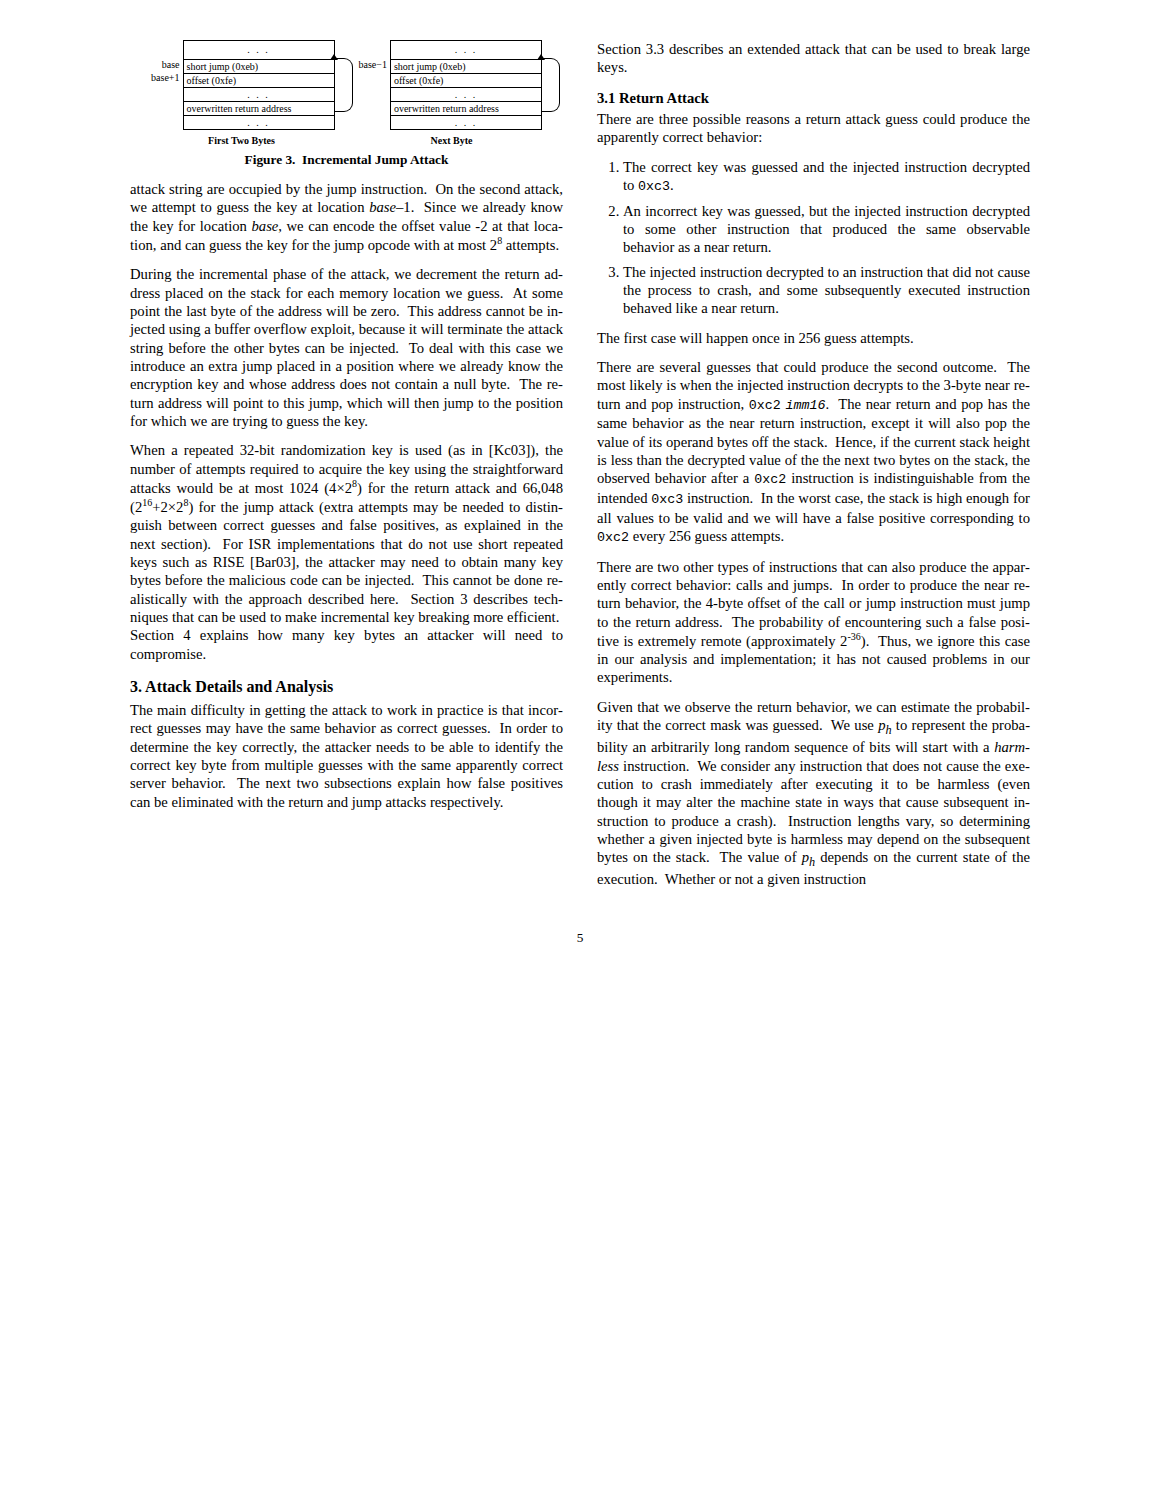base
base+1
. . .
short jump (0xeb)
offset (0xfe)
. . .
overwritten return address
. . .
base−1
. . .
short jump (0xeb)
offset (0xfe)
. . .
overwritten return address
. . .
First Two Bytes
Next Byte
Figure 3. Incremental Jump Attack
attack string are occupied by the jump instruction. On the second attack, we attempt to guess the key at location base–1. Since we already know the key for location base, we can encode the offset value -2 at that location, and can guess the key for the jump opcode with at most 28 attempts.
During the incremental phase of the attack, we decrement the return address placed on the stack for each memory location we guess. At some point the last byte of the address will be zero. This address cannot be injected using a buffer overflow exploit, because it will terminate the attack string before the other bytes can be injected. To deal with this case we introduce an extra jump placed in a position where we already know the encryption key and whose address does not contain a null byte. The return address will point to this jump, which will then jump to the position for which we are trying to guess the key.
When a repeated 32-bit randomization key is used (as in [Kc03]), the number of attempts required to acquire the key using the straightforward attacks would be at most 1024 (4×28) for the return attack and 66,048 (216+2×28) for the jump attack (extra attempts may be needed to distinguish between correct guesses and false positives, as explained in the next section). For ISR implementations that do not use short repeated keys such as RISE [Bar03], the attacker may need to obtain many key bytes before the malicious code can be injected. This cannot be done realistically with the approach described here. Section 3 describes techniques that can be used to make incremental key breaking more efficient. Section 4 explains how many key bytes an attacker will need to compromise.
3. Attack Details and Analysis
The main difficulty in getting the attack to work in practice is that incorrect guesses may have the same behavior as correct guesses. In order to determine the key correctly, the attacker needs to be able to identify the correct key byte from multiple guesses with the same apparently correct server behavior. The next two subsections explain how false positives can be eliminated with the return and jump attacks respectively.
Section 3.3 describes an extended attack that can be used to break large keys.
3.1 Return Attack
There are three possible reasons a return attack guess could produce the apparently correct behavior:
The correct key was guessed and the injected instruction decrypted to 0xc3.
An incorrect key was guessed, but the injected instruction decrypted to some other instruction that produced the same observable behavior as a near return.
The injected instruction decrypted to an instruction that did not cause the process to crash, and some subsequently executed instruction behaved like a near return.
The first case will happen once in 256 guess attempts.
There are several guesses that could produce the second outcome. The most likely is when the injected instruction decrypts to the 3-byte near return and pop instruction, 0xc2 imm16. The near return and pop has the same behavior as the near return instruction, except it will also pop the value of its operand bytes off the stack. Hence, if the current stack height is less than the decrypted value of the the next two bytes on the stack, the observed behavior after a 0xc2 instruction is indistinguishable from the intended 0xc3 instruction. In the worst case, the stack is high enough for all values to be valid and we will have a false positive corresponding to 0xc2 every 256 guess attempts.
There are two other types of instructions that can also produce the apparently correct behavior: calls and jumps. In order to produce the near return behavior, the 4-byte offset of the call or jump instruction must jump to the return address. The probability of encountering such a false positive is extremely remote (approximately 2-36). Thus, we ignore this case in our analysis and implementation; it has not caused problems in our experiments.
Given that we observe the return behavior, we can estimate the probability that the correct mask was guessed. We use ph to represent the probability an arbitrarily long random sequence of bits will start with a harmless instruction. We consider any instruction that does not cause the execution to crash immediately after executing it to be harmless (even though it may alter the machine state in ways that cause subsequent instruction to produce a crash). Instruction lengths vary, so determining whether a given injected byte is harmless may depend on the subsequent bytes on the stack. The value of ph depends on the current state of the execution. Whether or not a given instruction
5